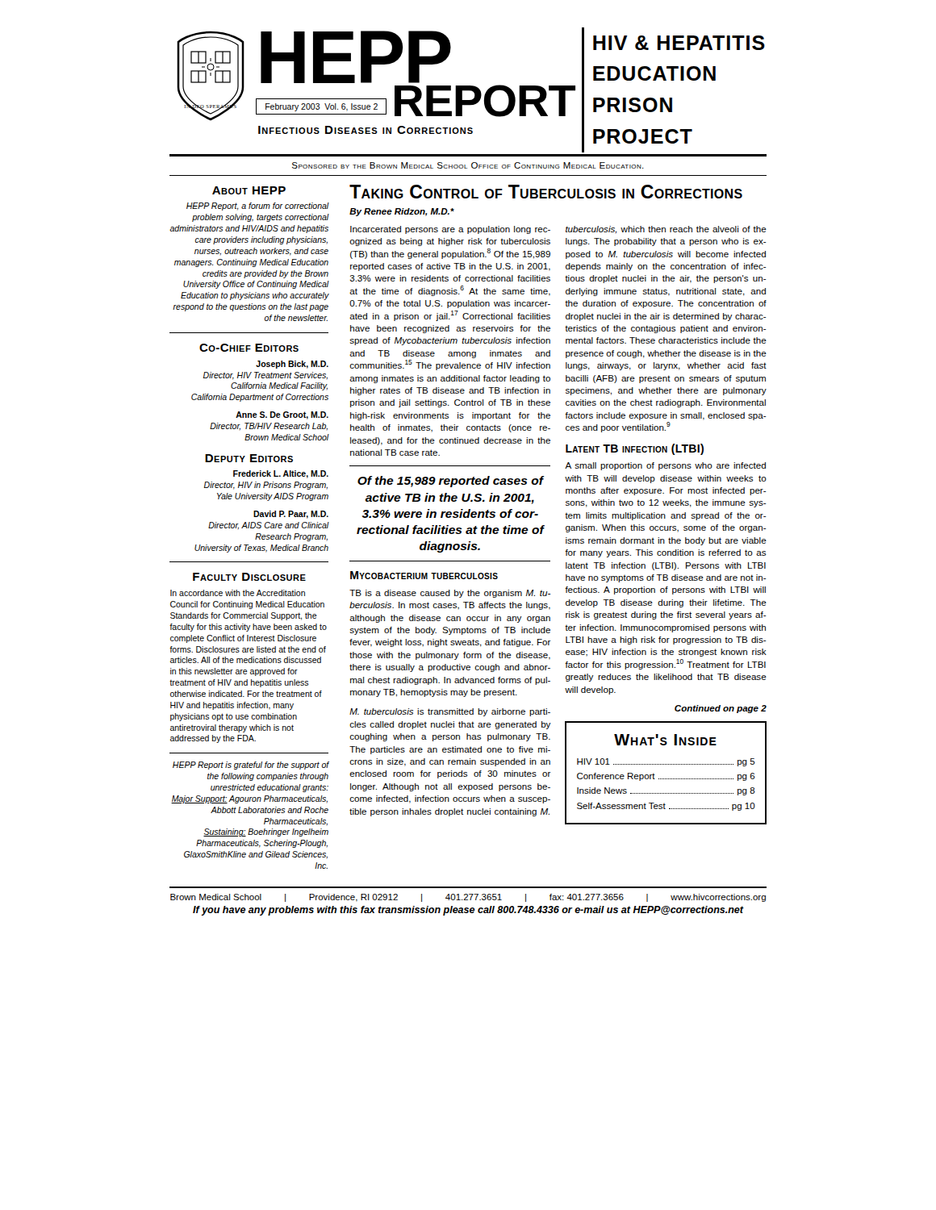IN DEO SPERAMUS
HEPP
February 2003 Vol. 6, Issue 2
REPORT
Infectious Diseases in Corrections
HIV & Hepatitis
Education
Prison
Project
Sponsored by the Brown Medical School Office of Continuing Medical Education.
About HEPP
HEPP Report, a forum for correctional problem solving, targets correctional administrators and HIV/AIDS and hepatitis care providers including physicians, nurses, outreach workers, and case managers. Continuing Medical Education credits are provided by the Brown University Office of Continuing Medical Education to physicians who accurately respond to the questions on the last page of the newsletter.
Co-Chief Editors
Joseph Bick, M.D.
Director, HIV Treatment Services,
California Medical Facility,
California Department of Corrections
Anne S. De Groot, M.D.
Director, TB/HIV Research Lab,
Brown Medical School
Deputy Editors
Frederick L. Altice, M.D.
Director, HIV in Prisons Program,
Yale University AIDS Program
David P. Paar, M.D.
Director, AIDS Care and Clinical
Research Program,
University of Texas, Medical Branch
Faculty Disclosure
In accordance with the Accreditation Council for Continuing Medical Education Standards for Commercial Support, the faculty for this activity have been asked to complete Conflict of Interest Disclosure forms. Disclosures are listed at the end of articles. All of the medications discussed in this newsletter are approved for treatment of HIV and hepatitis unless otherwise indicated. For the treatment of HIV and hepatitis infection, many physicians opt to use combination antiretroviral therapy which is not addressed by the FDA.
HEPP Report is grateful for the support of the following companies through unrestricted educational grants:
Major Support: Agouron Pharmaceuticals, Abbott Laboratories and Roche Pharmaceuticals,
Sustaining: Boehringer Ingelheim Pharmaceuticals, Schering-Plough, GlaxoSmithKline and Gilead Sciences, Inc.
Taking Control of Tuberculosis in Corrections
By Renee Ridzon, M.D.*
Incarcerated persons are a population long recognized as being at higher risk for tuberculosis (TB) than the general population.8 Of the 15,989 reported cases of active TB in the U.S. in 2001, 3.3% were in residents of correctional facilities at the time of diagnosis.6 At the same time, 0.7% of the total U.S. population was incarcerated in a prison or jail.17 Correctional facilities have been recognized as reservoirs for the spread of Mycobacterium tuberculosis infection and TB disease among inmates and communities.15 The prevalence of HIV infection among inmates is an additional factor leading to higher rates of TB disease and TB infection in prison and jail settings. Control of TB in these high-risk environments is important for the health of inmates, their contacts (once released), and for the continued decrease in the national TB case rate.
Of the 15,989 reported cases of active TB in the U.S. in 2001, 3.3% were in residents of correctional facilities at the time of diagnosis.
Mycobacterium tuberculosis
TB is a disease caused by the organism M. tuberculosis. In most cases, TB affects the lungs, although the disease can occur in any organ system of the body. Symptoms of TB include fever, weight loss, night sweats, and fatigue. For those with the pulmonary form of the disease, there is usually a productive cough and abnormal chest radiograph. In advanced forms of pulmonary TB, hemoptysis may be present.
M. tuberculosis is transmitted by airborne particles called droplet nuclei that are generated by coughing when a person has pulmonary TB. The particles are an estimated one to five microns in size, and can remain suspended in an enclosed room for periods of 30 minutes or longer. Although not all exposed persons become infected, infection occurs when a susceptible person inhales droplet nuclei containing M. tuberculosis, which then reach the alveoli of the lungs. The probability that a person who is exposed to M. tuberculosis will become infected depends mainly on the concentration of infectious droplet nuclei in the air, the person's underlying immune status, nutritional state, and the duration of exposure. The concentration of droplet nuclei in the air is determined by characteristics of the contagious patient and environmental factors. These characteristics include the presence of cough, whether the disease is in the lungs, airways, or larynx, whether acid fast bacilli (AFB) are present on smears of sputum specimens, and whether there are pulmonary cavities on the chest radiograph. Environmental factors include exposure in small, enclosed spaces and poor ventilation.9
Latent TB infection (LTBI)
A small proportion of persons who are infected with TB will develop disease within weeks to months after exposure. For most infected persons, within two to 12 weeks, the immune system limits multiplication and spread of the organism. When this occurs, some of the organisms remain dormant in the body but are viable for many years. This condition is referred to as latent TB infection (LTBI). Persons with LTBI have no symptoms of TB disease and are not infectious. A proportion of persons with LTBI will develop TB disease during their lifetime. The risk is greatest during the first several years after infection. Immunocompromised persons with LTBI have a high risk for progression to TB disease; HIV infection is the strongest known risk factor for this progression.10 Treatment for LTBI greatly reduces the likelihood that TB disease will develop.
Continued on page 2
What's Inside
HIV 101 pg 5
Conference Report pg 6
Inside News pg 8
Self-Assessment Test pg 10
Brown Medical School | Providence, RI 02912 | 401.277.3651 | fax: 401.277.3656 | www.hivcorrections.org
If you have any problems with this fax transmission please call 800.748.4336 or e-mail us at HEPP@corrections.net